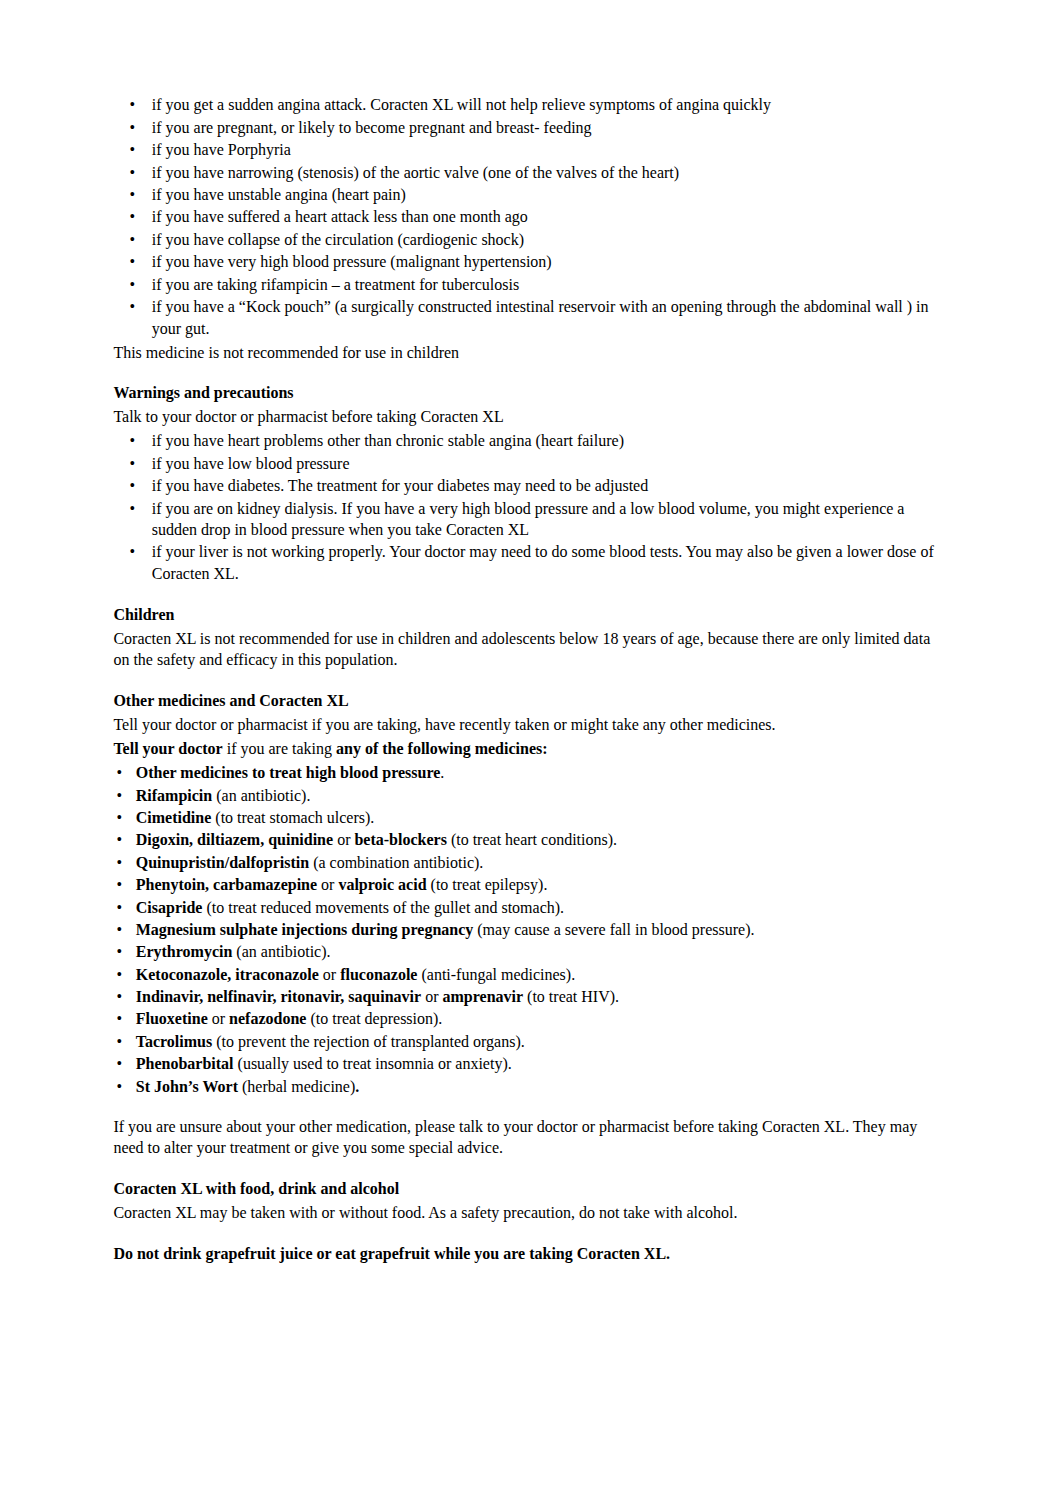if you get a sudden angina attack. Coracten XL will not help relieve symptoms of angina quickly
if you are pregnant, or likely to become pregnant and breast- feeding
if you have Porphyria
if you have narrowing (stenosis) of the aortic valve (one of the valves of the heart)
if you have unstable angina (heart pain)
if you have suffered a heart attack less than one month ago
if you have collapse of the circulation (cardiogenic shock)
if you have very high blood pressure (malignant hypertension)
if you are taking rifampicin – a treatment for tuberculosis
if you have a “Kock pouch” (a surgically constructed intestinal reservoir with an opening through the abdominal wall ) in your gut.
This medicine is not recommended for use in children
Warnings and precautions
Talk to your doctor or pharmacist before taking Coracten XL
if you have heart problems other than chronic stable angina (heart failure)
if you have low blood pressure
if you have diabetes. The treatment for your diabetes may need to be adjusted
if you are on kidney dialysis. If you have a very high blood pressure and a low blood volume, you might experience a sudden drop in blood pressure when you take Coracten XL
if your liver is not working properly. Your doctor may need to do some blood tests. You may also be given a lower dose of Coracten XL.
Children
Coracten XL is not recommended for use in children and adolescents below 18 years of age, because there are only limited data on the safety and efficacy in this population.
Other medicines and Coracten XL
Tell your doctor or pharmacist if you are taking, have recently taken or might take any other medicines.
Tell your doctor if you are taking any of the following medicines:
Other medicines to treat high blood pressure.
Rifampicin (an antibiotic).
Cimetidine (to treat stomach ulcers).
Digoxin, diltiazem, quinidine or beta-blockers (to treat heart conditions).
Quinupristin/dalfopristin (a combination antibiotic).
Phenytoin, carbamazepine or valproic acid (to treat epilepsy).
Cisapride (to treat reduced movements of the gullet and stomach).
Magnesium sulphate injections during pregnancy (may cause a severe fall in blood pressure).
Erythromycin (an antibiotic).
Ketoconazole, itraconazole or fluconazole (anti-fungal medicines).
Indinavir, nelfinavir, ritonavir, saquinavir or amprenavir (to treat HIV).
Fluoxetine or nefazodone (to treat depression).
Tacrolimus (to prevent the rejection of transplanted organs).
Phenobarbital (usually used to treat insomnia or anxiety).
St John’s Wort (herbal medicine).
If you are unsure about your other medication, please talk to your doctor or pharmacist before taking Coracten XL. They may need to alter your treatment or give you some special advice.
Coracten XL with food, drink and alcohol
Coracten XL may be taken with or without food. As a safety precaution, do not take with alcohol.
Do not drink grapefruit juice or eat grapefruit while you are taking Coracten XL.